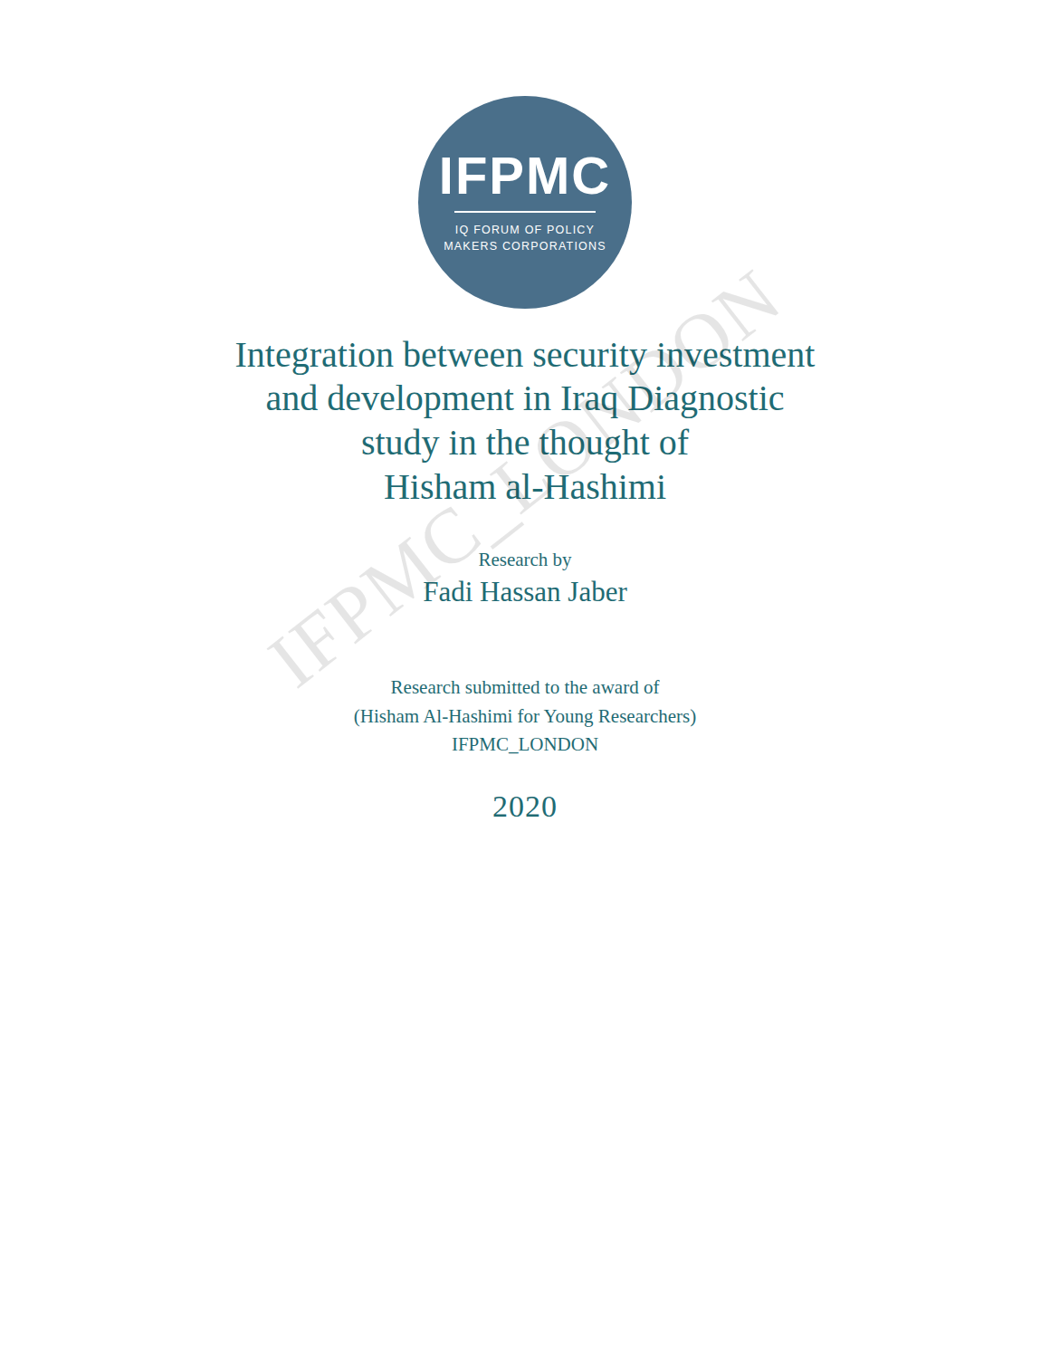IFPMC_LONDON
IFPMC
IQ Forum of Policy
Makers Corporations
Integration between security investment and development in Iraq Diagnostic study in the thought of
Hisham al-Hashimi
Research by
Fadi Hassan Jaber
Research submitted to the award of (Hisham Al-Hashimi for Young Researchers) IFPMC_LONDON
2020